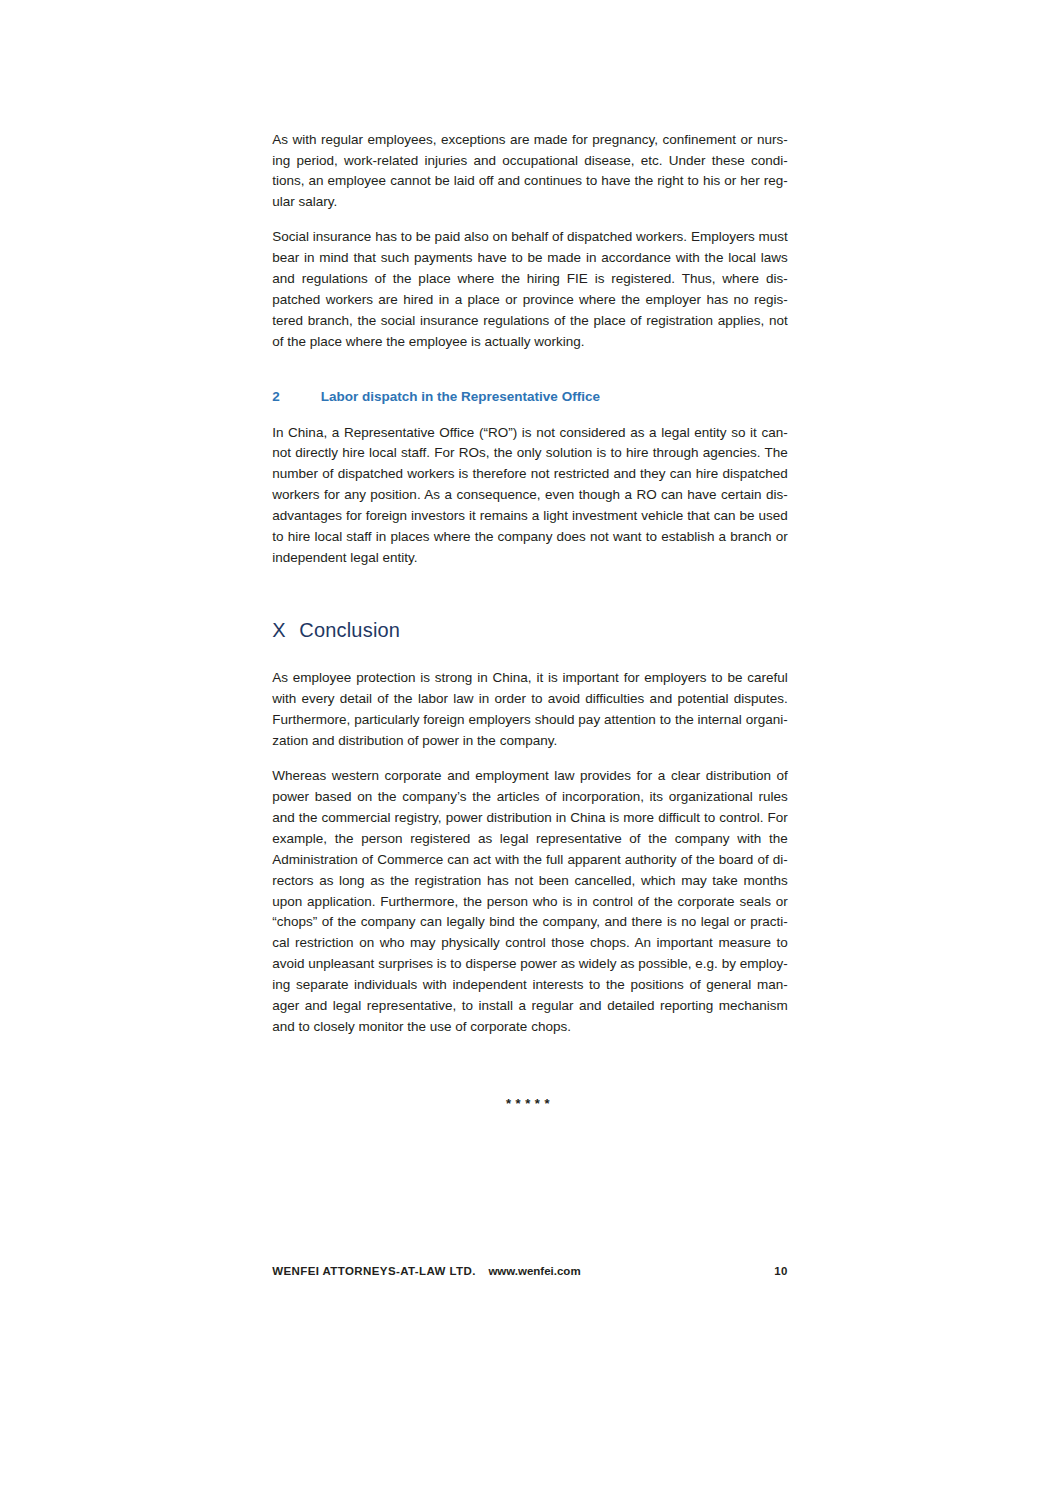As with regular employees, exceptions are made for pregnancy, confinement or nursing period, work-related injuries and occupational disease, etc. Under these conditions, an employee cannot be laid off and continues to have the right to his or her regular salary.
Social insurance has to be paid also on behalf of dispatched workers. Employers must bear in mind that such payments have to be made in accordance with the local laws and regulations of the place where the hiring FIE is registered. Thus, where dispatched workers are hired in a place or province where the employer has no registered branch, the social insurance regulations of the place of registration applies, not of the place where the employee is actually working.
2 Labor dispatch in the Representative Office
In China, a Representative Office (“RO”) is not considered as a legal entity so it cannot directly hire local staff. For ROs, the only solution is to hire through agencies. The number of dispatched workers is therefore not restricted and they can hire dispatched workers for any position. As a consequence, even though a RO can have certain disadvantages for foreign investors it remains a light investment vehicle that can be used to hire local staff in places where the company does not want to establish a branch or independent legal entity.
XConclusion
As employee protection is strong in China, it is important for employers to be careful with every detail of the labor law in order to avoid difficulties and potential disputes. Furthermore, particularly foreign employers should pay attention to the internal organization and distribution of power in the company.
Whereas western corporate and employment law provides for a clear distribution of power based on the company’s the articles of incorporation, its organizational rules and the commercial registry, power distribution in China is more difficult to control. For example, the person registered as legal representative of the company with the Administration of Commerce can act with the full apparent authority of the board of directors as long as the registration has not been cancelled, which may take months upon application. Furthermore, the person who is in control of the corporate seals or “chops” of the company can legally bind the company, and there is no legal or practical restriction on who may physically control those chops. An important measure to avoid unpleasant surprises is to disperse power as widely as possible, e.g. by employing separate individuals with independent interests to the positions of general manager and legal representative, to install a regular and detailed reporting mechanism and to closely monitor the use of corporate chops.
*****
WENFEI ATTORNEYS-AT-LAW LTD. www.wenfei.com 10